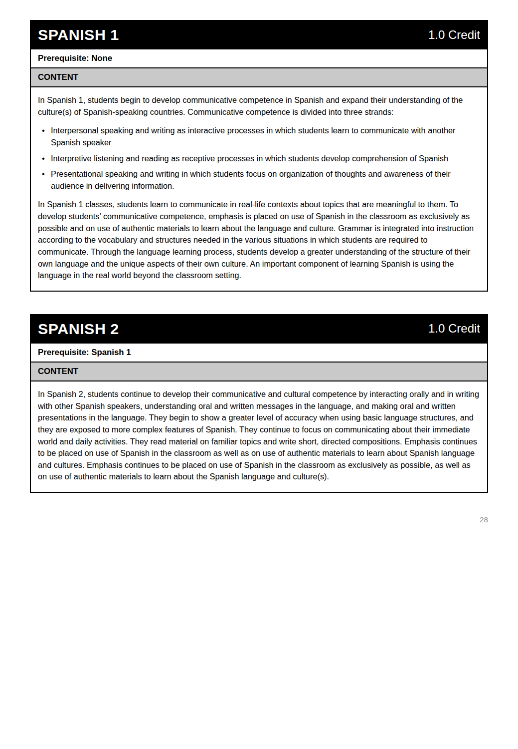SPANISH 1 1.0 Credit
Prerequisite: None
CONTENT
In Spanish 1, students begin to develop communicative competence in Spanish and expand their understanding of the culture(s) of Spanish-speaking countries. Communicative competence is divided into three strands:
Interpersonal speaking and writing as interactive processes in which students learn to communicate with another Spanish speaker
Interpretive listening and reading as receptive processes in which students develop comprehension of Spanish
Presentational speaking and writing in which students focus on organization of thoughts and awareness of their audience in delivering information.
In Spanish 1 classes, students learn to communicate in real-life contexts about topics that are meaningful to them. To develop students’ communicative competence, emphasis is placed on use of Spanish in the classroom as exclusively as possible and on use of authentic materials to learn about the language and culture. Grammar is integrated into instruction according to the vocabulary and structures needed in the various situations in which students are required to communicate. Through the language learning process, students develop a greater understanding of the structure of their own language and the unique aspects of their own culture. An important component of learning Spanish is using the language in the real world beyond the classroom setting.
SPANISH 2 1.0 Credit
Prerequisite: Spanish 1
CONTENT
In Spanish 2, students continue to develop their communicative and cultural competence by interacting orally and in writing with other Spanish speakers, understanding oral and written messages in the language, and making oral and written presentations in the language. They begin to show a greater level of accuracy when using basic language structures, and they are exposed to more complex features of Spanish. They continue to focus on communicating about their immediate world and daily activities. They read material on familiar topics and write short, directed compositions. Emphasis continues to be placed on use of Spanish in the classroom as well as on use of authentic materials to learn about Spanish language and cultures. Emphasis continues to be placed on use of Spanish in the classroom as exclusively as possible, as well as on use of authentic materials to learn about the Spanish language and culture(s).
28